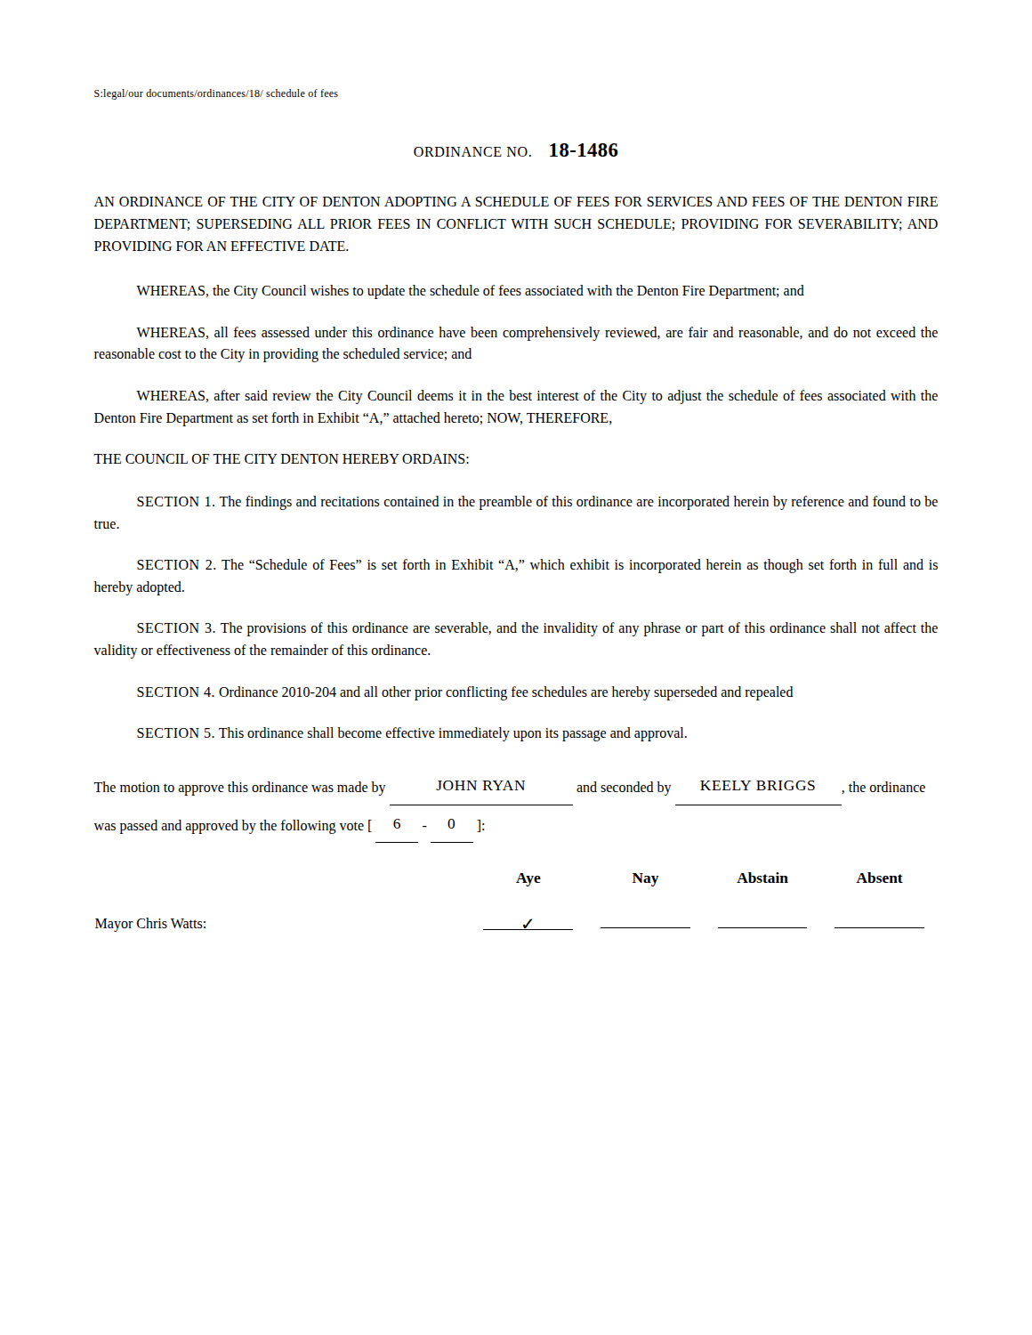S:legal/our documents/ordinances/18/ schedule of fees
ORDINANCE NO. 18-1486
AN ORDINANCE OF THE CITY OF DENTON ADOPTING A SCHEDULE OF FEES FOR SERVICES AND FEES OF THE DENTON FIRE DEPARTMENT; SUPERSEDING ALL PRIOR FEES IN CONFLICT WITH SUCH SCHEDULE; PROVIDING FOR SEVERABILITY; AND PROVIDING FOR AN EFFECTIVE DATE.
WHEREAS, the City Council wishes to update the schedule of fees associated with the Denton Fire Department; and
WHEREAS, all fees assessed under this ordinance have been comprehensively reviewed, are fair and reasonable, and do not exceed the reasonable cost to the City in providing the scheduled service; and
WHEREAS, after said review the City Council deems it in the best interest of the City to adjust the schedule of fees associated with the Denton Fire Department as set forth in Exhibit “A,” attached hereto; NOW, THEREFORE,
THE COUNCIL OF THE CITY DENTON HEREBY ORDAINS:
SECTION 1. The findings and recitations contained in the preamble of this ordinance are incorporated herein by reference and found to be true.
SECTION 2. The “Schedule of Fees” is set forth in Exhibit “A,” which exhibit is incorporated herein as though set forth in full and is hereby adopted.
SECTION 3. The provisions of this ordinance are severable, and the invalidity of any phrase or part of this ordinance shall not affect the validity or effectiveness of the remainder of this ordinance.
SECTION 4. Ordinance 2010-204 and all other prior conflicting fee schedules are hereby superseded and repealed
SECTION 5. This ordinance shall become effective immediately upon its passage and approval.
The motion to approve this ordinance was made by JOHN RYAN and seconded by KEELY BRIGGS, the ordinance was passed and approved by the following vote [ 6 - 0 ]:
| | Aye | Nay | Abstain | Absent |
| --- | --- | --- | --- | --- |
| Mayor Chris Watts: | ✓ | | | |